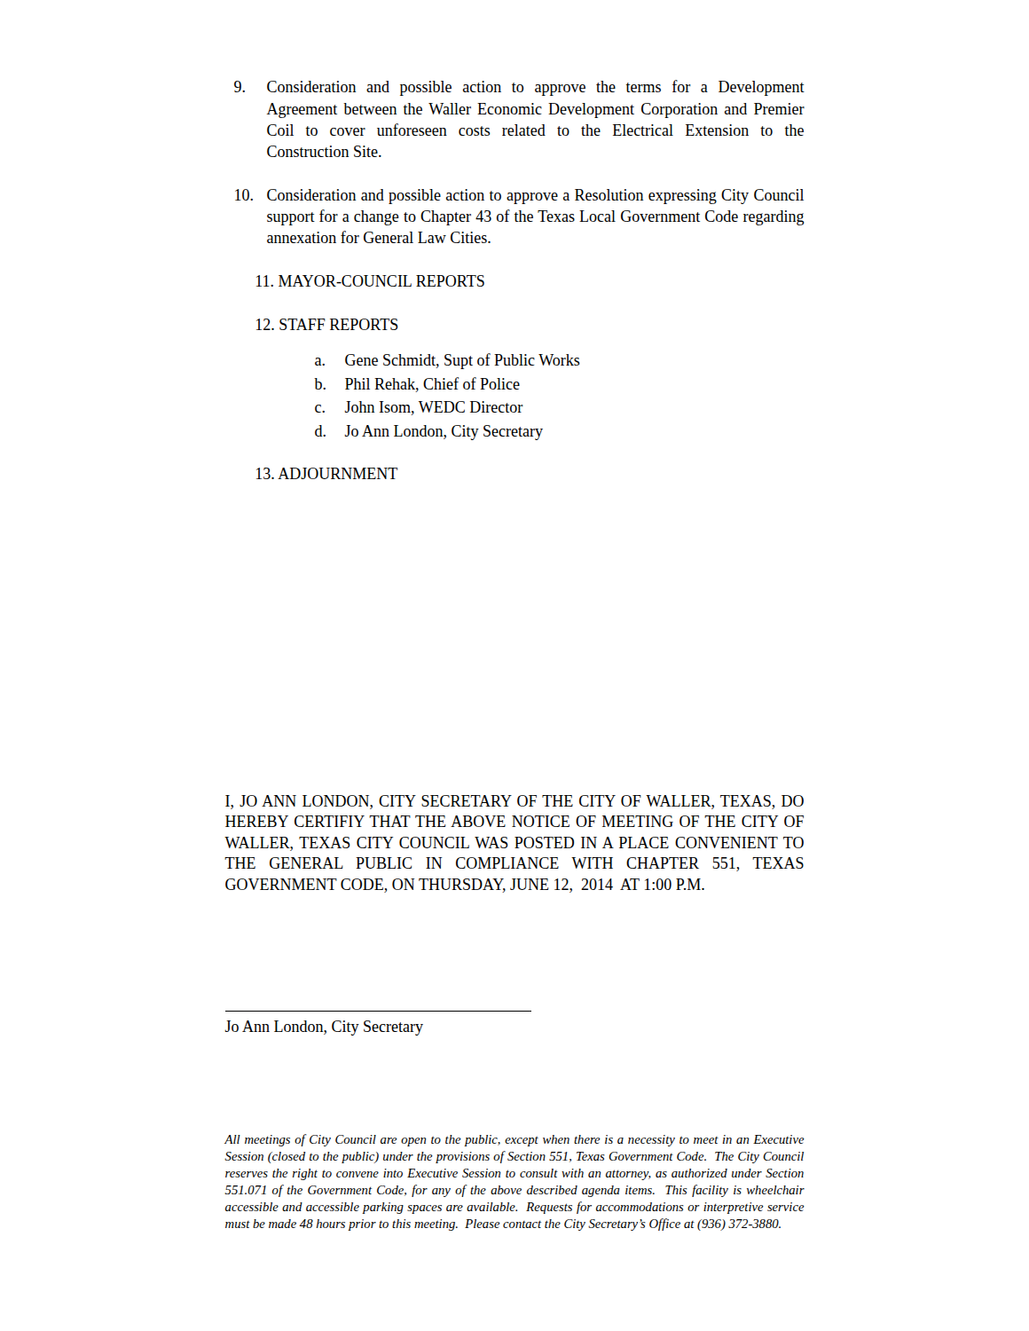9. Consideration and possible action to approve the terms for a Development Agreement between the Waller Economic Development Corporation and Premier Coil to cover unforeseen costs related to the Electrical Extension to the Construction Site.
10. Consideration and possible action to approve a Resolution expressing City Council support for a change to Chapter 43 of the Texas Local Government Code regarding annexation for General Law Cities.
11. MAYOR-COUNCIL REPORTS
12. STAFF REPORTS
a. Gene Schmidt, Supt of Public Works
b. Phil Rehak, Chief of Police
c. John Isom, WEDC Director
d. Jo Ann London, City Secretary
13. ADJOURNMENT
I, JO ANN LONDON, CITY SECRETARY OF THE CITY OF WALLER, TEXAS, DO HEREBY CERTIFIY THAT THE ABOVE NOTICE OF MEETING OF THE CITY OF WALLER, TEXAS CITY COUNCIL WAS POSTED IN A PLACE CONVENIENT TO THE GENERAL PUBLIC IN COMPLIANCE WITH CHAPTER 551, TEXAS GOVERNMENT CODE, ON THURSDAY, JUNE 12, 2014 AT 1:00 P.M.
Jo Ann London, City Secretary
All meetings of City Council are open to the public, except when there is a necessity to meet in an Executive Session (closed to the public) under the provisions of Section 551, Texas Government Code. The City Council reserves the right to convene into Executive Session to consult with an attorney, as authorized under Section 551.071 of the Government Code, for any of the above described agenda items. This facility is wheelchair accessible and accessible parking spaces are available. Requests for accommodations or interpretive service must be made 48 hours prior to this meeting. Please contact the City Secretary’s Office at (936) 372-3880.